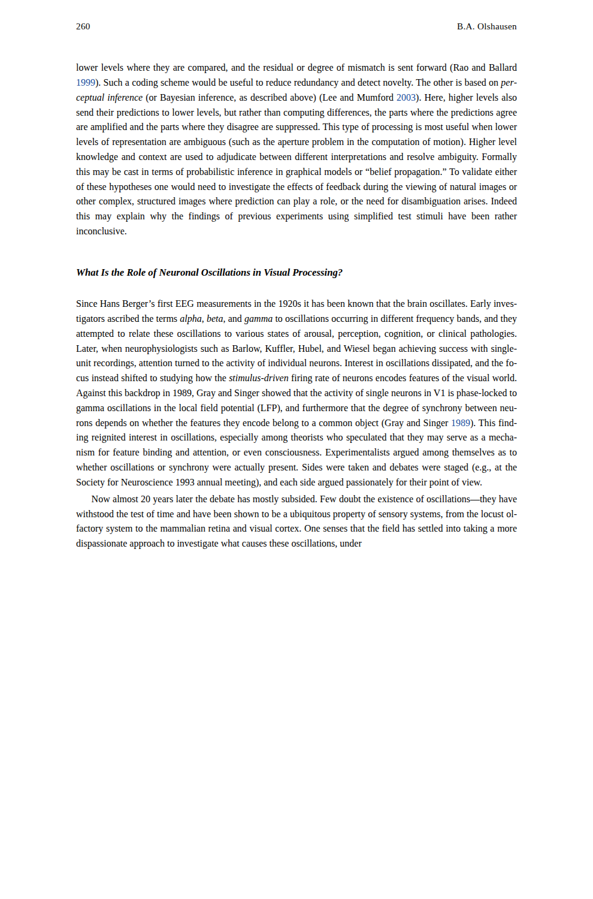260 B.A. Olshausen
lower levels where they are compared, and the residual or degree of mismatch is sent forward (Rao and Ballard 1999). Such a coding scheme would be useful to reduce redundancy and detect novelty. The other is based on perceptual inference (or Bayesian inference, as described above) (Lee and Mumford 2003). Here, higher levels also send their predictions to lower levels, but rather than computing differences, the parts where the predictions agree are amplified and the parts where they disagree are suppressed. This type of processing is most useful when lower levels of representation are ambiguous (such as the aperture problem in the computation of motion). Higher level knowledge and context are used to adjudicate between different interpretations and resolve ambiguity. Formally this may be cast in terms of probabilistic inference in graphical models or “belief propagation.” To validate either of these hypotheses one would need to investigate the effects of feedback during the viewing of natural images or other complex, structured images where prediction can play a role, or the need for disambiguation arises. Indeed this may explain why the findings of previous experiments using simplified test stimuli have been rather inconclusive.
What Is the Role of Neuronal Oscillations in Visual Processing?
Since Hans Berger’s first EEG measurements in the 1920s it has been known that the brain oscillates. Early investigators ascribed the terms alpha, beta, and gamma to oscillations occurring in different frequency bands, and they attempted to relate these oscillations to various states of arousal, perception, cognition, or clinical pathologies. Later, when neurophysiologists such as Barlow, Kuffler, Hubel, and Wiesel began achieving success with single-unit recordings, attention turned to the activity of individual neurons. Interest in oscillations dissipated, and the focus instead shifted to studying how the stimulus-driven firing rate of neurons encodes features of the visual world. Against this backdrop in 1989, Gray and Singer showed that the activity of single neurons in V1 is phase-locked to gamma oscillations in the local field potential (LFP), and furthermore that the degree of synchrony between neurons depends on whether the features they encode belong to a common object (Gray and Singer 1989). This finding reignited interest in oscillations, especially among theorists who speculated that they may serve as a mechanism for feature binding and attention, or even consciousness. Experimentalists argued among themselves as to whether oscillations or synchrony were actually present. Sides were taken and debates were staged (e.g., at the Society for Neuroscience 1993 annual meeting), and each side argued passionately for their point of view.
Now almost 20 years later the debate has mostly subsided. Few doubt the existence of oscillations—they have withstood the test of time and have been shown to be a ubiquitous property of sensory systems, from the locust olfactory system to the mammalian retina and visual cortex. One senses that the field has settled into taking a more dispassionate approach to investigate what causes these oscillations, under